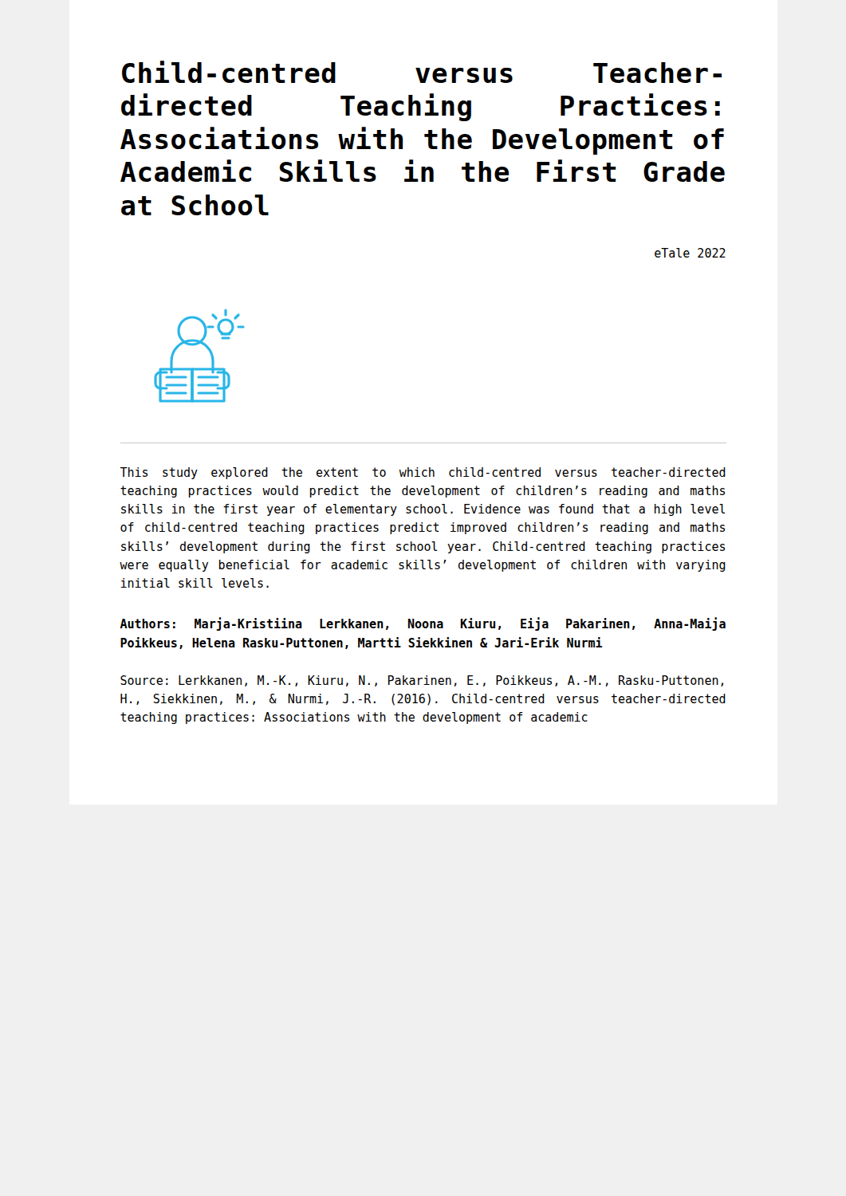Child-centred versus Teacher-directed Teaching Practices: Associations with the Development of Academic Skills in the First Grade at School
eTale 2022
This study explored the extent to which child-centred versus teacher-directed teaching practices would predict the development of children’s reading and maths skills in the first year of elementary school. Evidence was found that a high level of child-centred teaching practices predict improved children’s reading and maths skills’ development during the first school year. Child-centred teaching practices were equally beneficial for academic skills’ development of children with varying initial skill levels.
Authors: Marja-Kristiina Lerkkanen, Noona Kiuru, Eija Pakarinen, Anna-Maija Poikkeus, Helena Rasku-Puttonen, Martti Siekkinen & Jari-Erik Nurmi
Source: Lerkkanen, M.-K., Kiuru, N., Pakarinen, E., Poikkeus, A.-M., Rasku-Puttonen, H., Siekkinen, M., & Nurmi, J.-R. (2016). Child-centred versus teacher-directed teaching practices: Associations with the development of academic